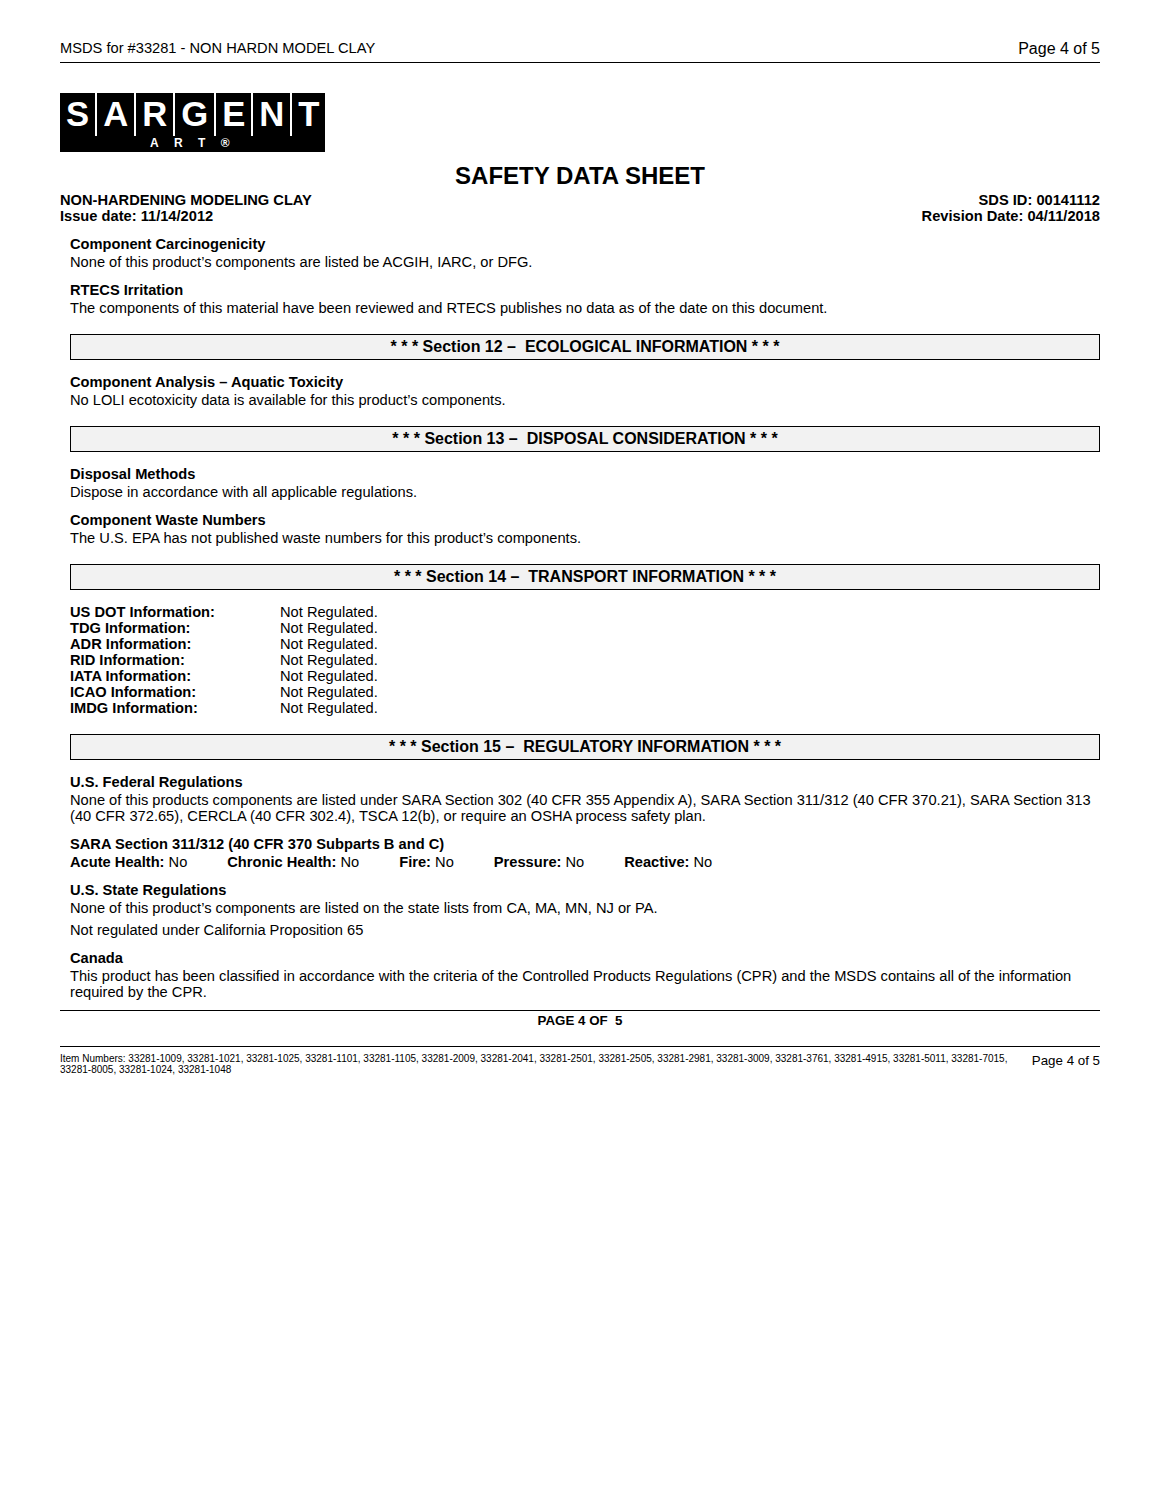MSDS for #33281 - NON HARDN MODEL CLAY
Page 4 of 5
| S | A | R | G | E | N | T |
| A R T ® |
SAFETY DATA SHEET
NON-HARDENING MODELING CLAY
Issue date: 11/14/2012
SDS ID: 00141112
Revision Date: 04/11/2018
Component Carcinogenicity
None of this product’s components are listed be ACGIH, IARC, or DFG.
RTECS Irritation
The components of this material have been reviewed and RTECS publishes no data as of the date on this document.
* * * Section 12 – ECOLOGICAL INFORMATION * * *
Component Analysis – Aquatic Toxicity
No LOLI ecotoxicity data is available for this product’s components.
* * * Section 13 – DISPOSAL CONSIDERATION * * *
Disposal Methods
Dispose in accordance with all applicable regulations.
Component Waste Numbers
The U.S. EPA has not published waste numbers for this product’s components.
* * * Section 14 – TRANSPORT INFORMATION * * *
| US DOT Information: | Not Regulated. |
| TDG Information: | Not Regulated. |
| ADR Information: | Not Regulated. |
| RID Information: | Not Regulated. |
| IATA Information: | Not Regulated. |
| ICAO Information: | Not Regulated. |
| IMDG Information: | Not Regulated. |
* * * Section 15 – REGULATORY INFORMATION * * *
U.S. Federal Regulations
None of this products components are listed under SARA Section 302 (40 CFR 355 Appendix A), SARA Section 311/312 (40 CFR 370.21), SARA Section 313 (40 CFR 372.65), CERCLA (40 CFR 302.4), TSCA 12(b), or require an OSHA process safety plan.
SARA Section 311/312 (40 CFR 370 Subparts B and C)
Acute Health: No Chronic Health: No Fire: No Pressure: No Reactive: No
U.S. State Regulations
None of this product’s components are listed on the state lists from CA, MA, MN, NJ or PA.
Not regulated under California Proposition 65
Canada
This product has been classified in accordance with the criteria of the Controlled Products Regulations (CPR) and the MSDS contains all of the information required by the CPR.
PAGE 4 OF 5
Item Numbers: 33281-1009, 33281-1021, 33281-1025, 33281-1101, 33281-1105, 33281-2009, 33281-2041, 33281-2501, 33281-2505, 33281-2981, 33281-3009, 33281-3761, 33281-4915, 33281-5011, 33281-7015, 33281-8005, 33281-1024, 33281-1048
Page 4 of 5